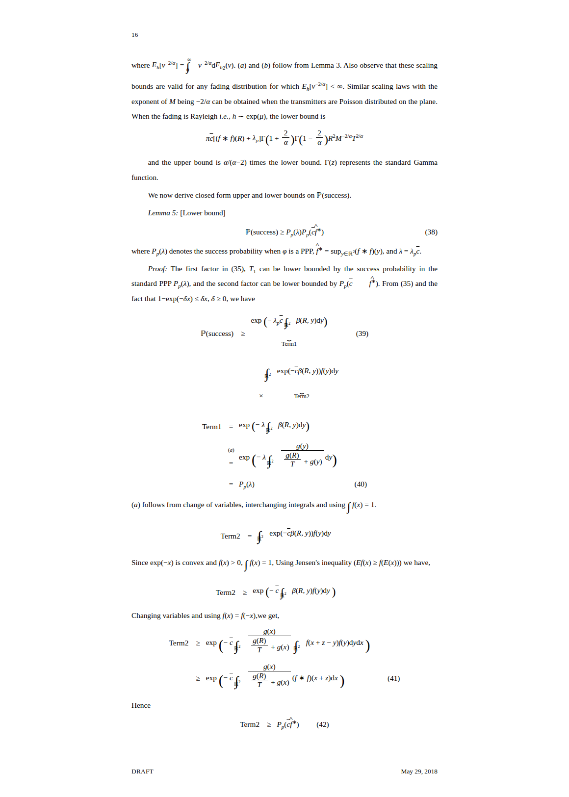16
where Eh[ν−2/α] = ∫0∞ ν−2/αdFh2(ν). (a) and (b) follow from Lemma 3. Also observe that these scaling bounds are valid for any fading distribution for which Eh[ν−2/α] < ∞. Similar scaling laws with the exponent of M being −2/α can be obtained when the transmitters are Poisson distributed on the plane. When the fading is Rayleigh i.e., h ∼ exp(μ), the lower bound is
πc[(f ∗ f)(R) + λp]Γ(1 + 2 α) Γ(1 − 2 α) R2M−2/αT2/α
and the upper bound is α/(α−2) times the lower bound. Γ(z) represents the standard Gamma function.
We now derive closed form upper and lower bounds on ℙ(success).
Lemma 5: [Lower bound]
ℙ(success) ≥ Pp(λ)Pp(cf∗)
(38)
where Pp(λ) denotes the success probability when φ is a PPP, f∗ = supy∈ℝ2(f ∗ f)(y), and λ = λp c.
Proof: The first factor in (35), T1 can be lower bounded by the success probability in the standard PPP Pp(λ), and the second factor can be lower bounded by Pp(cf∗). From (35) and the fact that 1−exp(−δx) ≤ δx, δ ≥ 0, we have
ℙ(success)
≥
exp (− λp c ∫ℝ2 β(R, y)dy) ⏟ Term1
(39)
× ∫ℝ2 exp(−cβ(R, y))f(y)dy ⏟ Term2
Term1
=
exp (− λ ∫ℝ2 β(R, y)dy)
(a)=
exp (− λ ∫ℝ2 g(y) g(R) T + g(y) dy)
=
Pp(λ)
(40)
(a) follows from change of variables, interchanging integrals and using ∫ f(x) = 1.
Term2
=
∫ℝ2 exp(−cβ(R, y))f(y)dy
Since exp(−x) is convex and f(x) > 0, ∫ f(x) = 1, Using Jensen's inequality (Ef(x) ≥ f(E(x))) we have,
Term2
≥
exp (− c ∫ℝ2 β(R, y)f(y)dy )
Changing variables and using f(x) = f(−x),we get,
Term2
≥
exp (− c ∫ℝ2 g(x) g(R) T + g(x) ∫ℝ2 f(x + z − y)f(y)dydx )
≥
exp (− c ∫ℝ2 g(x) g(R) T + g(x)(f ∗ f)(x + z)dx )
(41)
Hence
Term2
≥
Pp(cf∗)
(42)
DRAFT
May 29, 2018